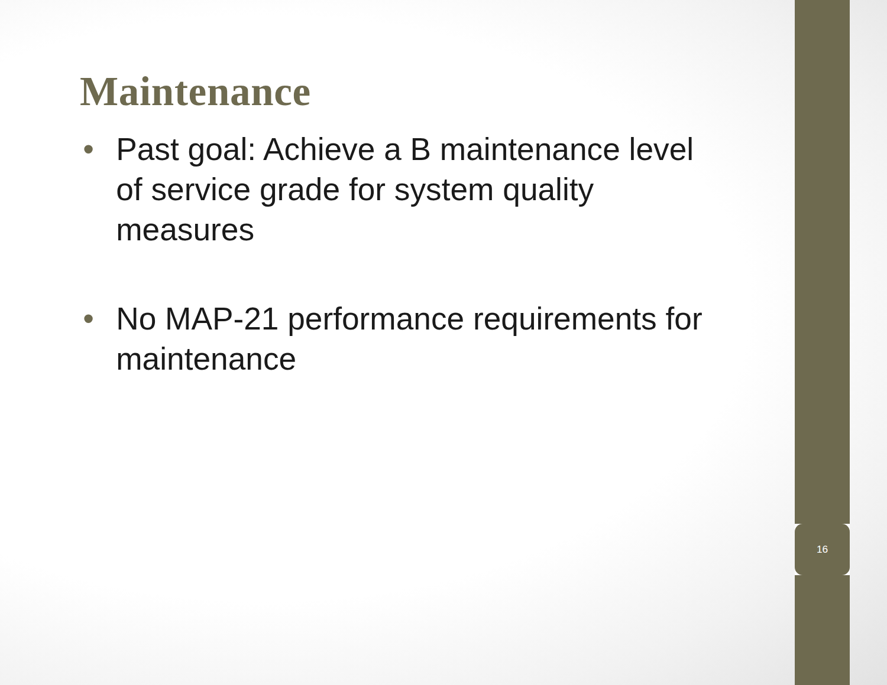16
Maintenance
Past goal: Achieve a B maintenance level of service grade for system quality measures
No MAP-21 performance requirements for maintenance